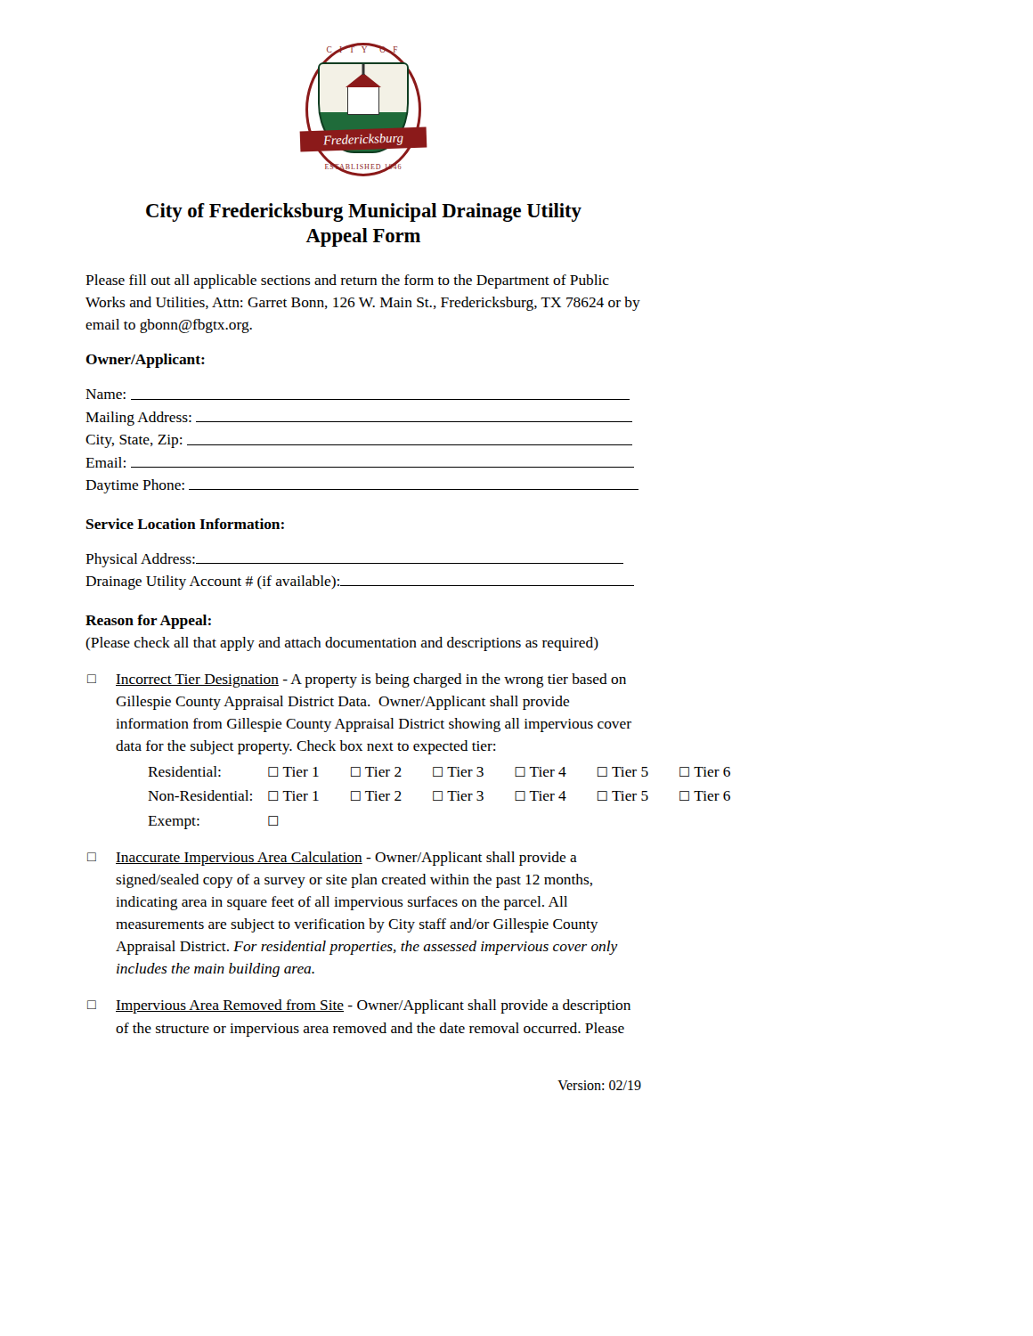C I T Y O F
Fredericksburg
ESTABLISHED 1846
City of Fredericksburg Municipal Drainage Utility
Appeal Form
Please fill out all applicable sections and return the form to the Department of Public Works and Utilities, Attn: Garret Bonn, 126 W. Main St., Fredericksburg, TX 78624 or by email to gbonn@fbgtx.org.
Owner/Applicant:
Name:
Mailing Address:
City, State, Zip:
Email:
Daytime Phone:
Service Location Information:
Physical Address:
Drainage Utility Account # (if available):
Reason for Appeal:
(Please check all that apply and attach documentation and descriptions as required)
Incorrect Tier Designation - A property is being charged in the wrong tier based on Gillespie County Appraisal District Data. Owner/Applicant shall provide information from Gillespie County Appraisal District showing all impervious cover data for the subject property. Check box next to expected tier:
Residential: ☐ Tier 1 ☐ Tier 2 ☐ Tier 3 ☐ Tier 4 ☐ Tier 5 ☐ Tier 6
Non-Residential: ☐ Tier 1 ☐ Tier 2 ☐ Tier 3 ☐ Tier 4 ☐ Tier 5 ☐ Tier 6
Exempt: ☐
Inaccurate Impervious Area Calculation - Owner/Applicant shall provide a signed/sealed copy of a survey or site plan created within the past 12 months, indicating area in square feet of all impervious surfaces on the parcel. All measurements are subject to verification by City staff and/or Gillespie County Appraisal District. For residential properties, the assessed impervious cover only includes the main building area.
Impervious Area Removed from Site - Owner/Applicant shall provide a description of the structure or impervious area removed and the date removal occurred. Please
Version: 02/19